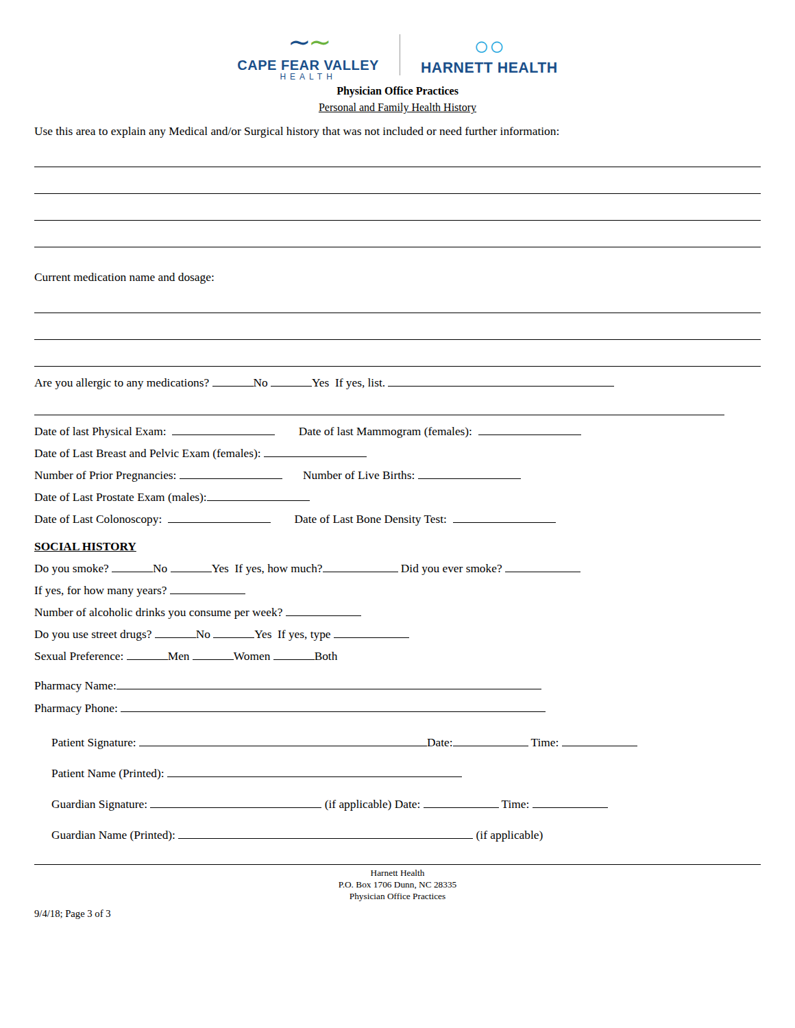∼∼
CAPE FEAR VALLEY
HEALTH
○○
HARNETT HEALTH
Physician Office Practices
Personal and Family Health History
Use this area to explain any Medical and/or Surgical history that was not included or need further information:
Current medication name and dosage:
Are you allergic to any medications? No Yes If yes, list.
Date of last Physical Exam: Date of last Mammogram (females):
Date of Last Breast and Pelvic Exam (females):
Number of Prior Pregnancies: Number of Live Births:
Date of Last Prostate Exam (males):
Date of Last Colonoscopy: Date of Last Bone Density Test:
SOCIAL HISTORY
Do you smoke? No Yes If yes, how much? Did you ever smoke?
If yes, for how many years?
Number of alcoholic drinks you consume per week?
Do you use street drugs? No Yes If yes, type
Sexual Preference: Men Women Both
Pharmacy Name:
Pharmacy Phone:
Patient Signature: Date: Time:
Patient Name (Printed):
Guardian Signature: (if applicable) Date: Time:
Guardian Name (Printed): (if applicable)
Harnett Health
P.O. Box 1706 Dunn, NC 28335
Physician Office Practices
9/4/18; Page 3 of 3